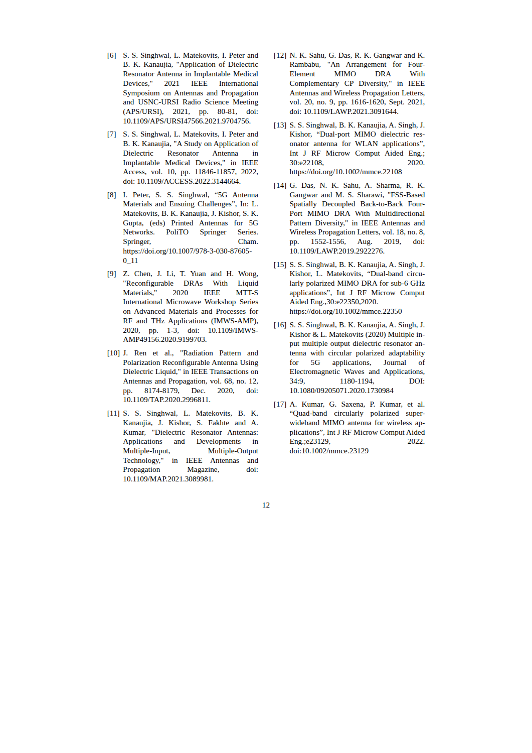[6]
S. S. Singhwal, L. Matekovits, I. Peter and B. K. Kanaujia, "Application of Dielectric Resonator Antenna in Implantable Medical Devices," 2021 IEEE International Symposium on Antennas and Propagation and USNC-URSI Radio Science Meeting (APS/URSI), 2021, pp. 80-81, doi: 10.1109/APS/URSI47566.2021.9704756.
[7]
S. S. Singhwal, L. Matekovits, I. Peter and B. K. Kanaujia, "A Study on Application of Dielectric Resonator Antenna in Implantable Medical Devices," in IEEE Access, vol. 10, pp. 11846-11857, 2022, doi: 10.1109/ACCESS.2022.3144664.
[8]
I. Peter, S. S. Singhwal, “5G Antenna Materials and Ensuing Challenges”, In: L. Matekovits, B. K. Kanaujia, J. Kishor, S. K. Gupta, (eds) Printed Antennas for 5G Networks. PoliTO Springer Series. Springer, Cham. https://doi.org/10.1007/978-3-030-87605-0_11
[9]
Z. Chen, J. Li, T. Yuan and H. Wong, "Reconfigurable DRAs With Liquid Materials," 2020 IEEE MTT-S International Microwave Workshop Series on Advanced Materials and Processes for RF and THz Applications (IMWS-AMP), 2020, pp. 1-3, doi: 10.1109/IMWS-AMP49156.2020.9199703.
[10]
J. Ren et al., "Radiation Pattern and Polarization Reconfigurable Antenna Using Dielectric Liquid," in IEEE Transactions on Antennas and Propagation, vol. 68, no. 12, pp. 8174-8179, Dec. 2020, doi: 10.1109/TAP.2020.2996811.
[11]
S. S. Singhwal, L. Matekovits, B. K. Kanaujia, J. Kishor, S. Fakhte and A. Kumar, "Dielectric Resonator Antennas: Applications and Developments in Multiple-Input, Multiple-Output Technology," in IEEE Antennas and Propagation Magazine, doi: 10.1109/MAP.2021.3089981.
[12]
N. K. Sahu, G. Das, R. K. Gangwar and K. Rambabu, "An Arrangement for Four-Element MIMO DRA With Complementary CP Diversity," in IEEE Antennas and Wireless Propagation Letters, vol. 20, no. 9, pp. 1616-1620, Sept. 2021, doi: 10.1109/LAWP.2021.3091644.
[13]
S. S. Singhwal, B. K. Kanaujia, A. Singh, J. Kishor, “Dual-port MIMO dielectric resonator antenna for WLAN applications”, Int J RF Microw Comput Aided Eng.; 30:e22108, 2020. https://doi.org/10.1002/mmce.22108
[14]
G. Das, N. K. Sahu, A. Sharma, R. K. Gangwar and M. S. Sharawi, "FSS-Based Spatially Decoupled Back-to-Back Four-Port MIMO DRA With Multidirectional Pattern Diversity," in IEEE Antennas and Wireless Propagation Letters, vol. 18, no. 8, pp. 1552-1556, Aug. 2019, doi: 10.1109/LAWP.2019.2922276.
[15]
S. S. Singhwal, B. K. Kanaujia, A. Singh, J. Kishor, L. Matekovits, “Dual-band circularly polarized MIMO DRA for sub-6 GHz applications”, Int J RF Microw Comput Aided Eng.,30:e22350,2020.
https://doi.org/10.1002/mmce.22350
[16]
S. S. Singhwal, B. K. Kanaujia, A. Singh, J. Kishor & L. Matekovits (2020) Multiple input multiple output dielectric resonator antenna with circular polarized adaptability for 5G applications, Journal of Electromagnetic Waves and Applications, 34:9, 1180-1194, DOI: 10.1080/09205071.2020.1730984
[17]
A. Kumar, G. Saxena, P. Kumar, et al. “Quad-band circularly polarized super-wideband MIMO antenna for wireless applications”, Int J RF Microw Comput Aided Eng.;e23129, 2022. doi:10.1002/mmce.23129
12